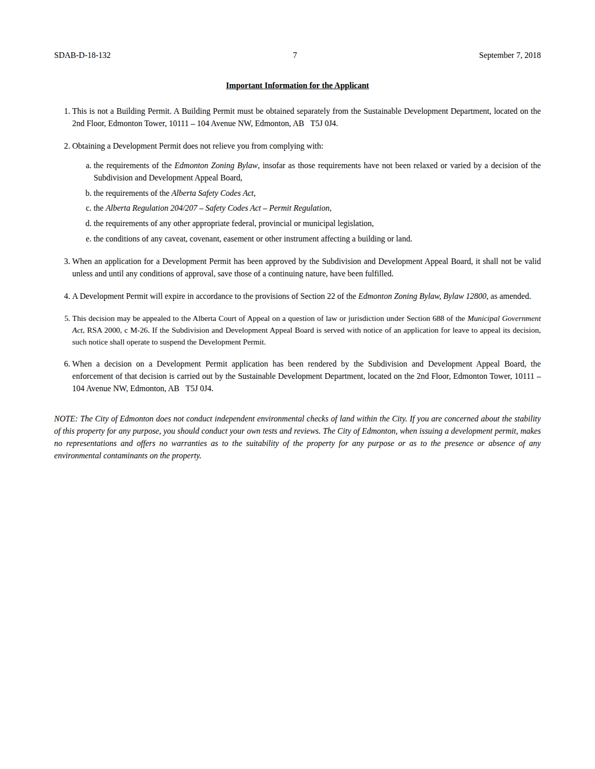SDAB-D-18-132 7 September 7, 2018
Important Information for the Applicant
This is not a Building Permit. A Building Permit must be obtained separately from the Sustainable Development Department, located on the 2nd Floor, Edmonton Tower, 10111 – 104 Avenue NW, Edmonton, AB T5J 0J4.
Obtaining a Development Permit does not relieve you from complying with:
the requirements of the Edmonton Zoning Bylaw, insofar as those requirements have not been relaxed or varied by a decision of the Subdivision and Development Appeal Board,
the requirements of the Alberta Safety Codes Act,
the Alberta Regulation 204/207 – Safety Codes Act – Permit Regulation,
the requirements of any other appropriate federal, provincial or municipal legislation,
the conditions of any caveat, covenant, easement or other instrument affecting a building or land.
When an application for a Development Permit has been approved by the Subdivision and Development Appeal Board, it shall not be valid unless and until any conditions of approval, save those of a continuing nature, have been fulfilled.
A Development Permit will expire in accordance to the provisions of Section 22 of the Edmonton Zoning Bylaw, Bylaw 12800, as amended.
This decision may be appealed to the Alberta Court of Appeal on a question of law or jurisdiction under Section 688 of the Municipal Government Act, RSA 2000, c M-26. If the Subdivision and Development Appeal Board is served with notice of an application for leave to appeal its decision, such notice shall operate to suspend the Development Permit.
When a decision on a Development Permit application has been rendered by the Subdivision and Development Appeal Board, the enforcement of that decision is carried out by the Sustainable Development Department, located on the 2nd Floor, Edmonton Tower, 10111 – 104 Avenue NW, Edmonton, AB T5J 0J4.
NOTE: The City of Edmonton does not conduct independent environmental checks of land within the City. If you are concerned about the stability of this property for any purpose, you should conduct your own tests and reviews. The City of Edmonton, when issuing a development permit, makes no representations and offers no warranties as to the suitability of the property for any purpose or as to the presence or absence of any environmental contaminants on the property.